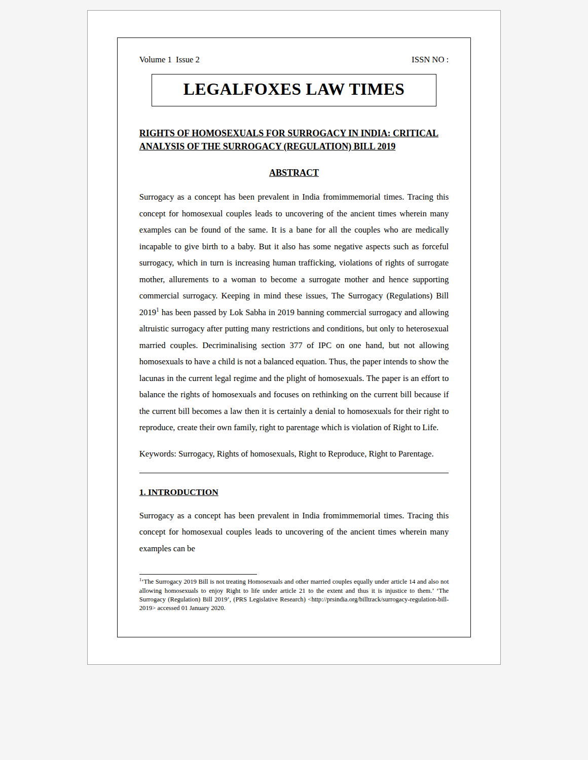Volume 1 Issue 2 ISSN NO :
LEGALFOXES LAW TIMES
RIGHTS OF HOMOSEXUALS FOR SURROGACY IN INDIA: CRITICAL ANALYSIS OF THE SURROGACY (REGULATION) BILL 2019
ABSTRACT
Surrogacy as a concept has been prevalent in India fromimmemorial times. Tracing this concept for homosexual couples leads to uncovering of the ancient times wherein many examples can be found of the same. It is a bane for all the couples who are medically incapable to give birth to a baby. But it also has some negative aspects such as forceful surrogacy, which in turn is increasing human trafficking, violations of rights of surrogate mother, allurements to a woman to become a surrogate mother and hence supporting commercial surrogacy. Keeping in mind these issues, The Surrogacy (Regulations) Bill 20191 has been passed by Lok Sabha in 2019 banning commercial surrogacy and allowing altruistic surrogacy after putting many restrictions and conditions, but only to heterosexual married couples. Decriminalising section 377 of IPC on one hand, but not allowing homosexuals to have a child is not a balanced equation. Thus, the paper intends to show the lacunas in the current legal regime and the plight of homosexuals. The paper is an effort to balance the rights of homosexuals and focuses on rethinking on the current bill because if the current bill becomes a law then it is certainly a denial to homosexuals for their right to reproduce, create their own family, right to parentage which is violation of Right to Life.
Keywords: Surrogacy, Rights of homosexuals, Right to Reproduce, Right to Parentage.
1. INTRODUCTION
Surrogacy as a concept has been prevalent in India fromimmemorial times. Tracing this concept for homosexual couples leads to uncovering of the ancient times wherein many examples can be
1‘The Surrogacy 2019 Bill is not treating Homosexuals and other married couples equally under article 14 and also not allowing homosexuals to enjoy Right to life under article 21 to the extent and thus it is injustice to them.’ ‘The Surrogacy (Regulation) Bill 2019’, (PRS Legislative Research) <http://prsindia.org/billtrack/surrogacy-regulation-bill-2019> accessed 01 January 2020.